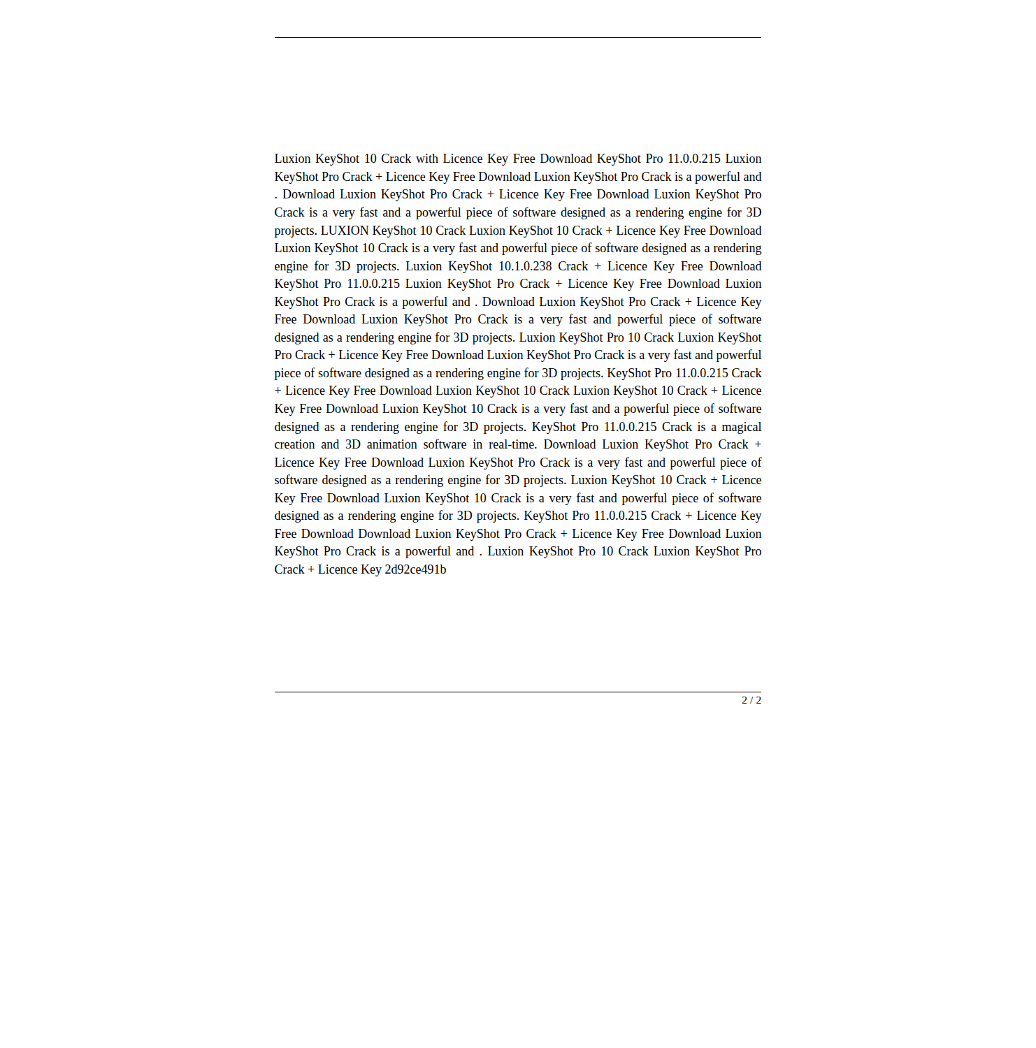Luxion KeyShot 10 Crack with Licence Key Free Download KeyShot Pro 11.0.0.215 Luxion KeyShot Pro Crack + Licence Key Free Download Luxion KeyShot Pro Crack is a powerful and . Download Luxion KeyShot Pro Crack + Licence Key Free Download Luxion KeyShot Pro Crack is a very fast and a powerful piece of software designed as a rendering engine for 3D projects. LUXION KeyShot 10 Crack Luxion KeyShot 10 Crack + Licence Key Free Download Luxion KeyShot 10 Crack is a very fast and powerful piece of software designed as a rendering engine for 3D projects. Luxion KeyShot 10.1.0.238 Crack + Licence Key Free Download KeyShot Pro 11.0.0.215 Luxion KeyShot Pro Crack + Licence Key Free Download Luxion KeyShot Pro Crack is a powerful and . Download Luxion KeyShot Pro Crack + Licence Key Free Download Luxion KeyShot Pro Crack is a very fast and powerful piece of software designed as a rendering engine for 3D projects. Luxion KeyShot Pro 10 Crack Luxion KeyShot Pro Crack + Licence Key Free Download Luxion KeyShot Pro Crack is a very fast and powerful piece of software designed as a rendering engine for 3D projects. KeyShot Pro 11.0.0.215 Crack + Licence Key Free Download Luxion KeyShot 10 Crack Luxion KeyShot 10 Crack + Licence Key Free Download Luxion KeyShot 10 Crack is a very fast and a powerful piece of software designed as a rendering engine for 3D projects. KeyShot Pro 11.0.0.215 Crack is a magical creation and 3D animation software in real-time. Download Luxion KeyShot Pro Crack + Licence Key Free Download Luxion KeyShot Pro Crack is a very fast and powerful piece of software designed as a rendering engine for 3D projects. Luxion KeyShot 10 Crack + Licence Key Free Download Luxion KeyShot 10 Crack is a very fast and powerful piece of software designed as a rendering engine for 3D projects. KeyShot Pro 11.0.0.215 Crack + Licence Key Free Download Download Luxion KeyShot Pro Crack + Licence Key Free Download Luxion KeyShot Pro Crack is a powerful and . Luxion KeyShot Pro 10 Crack Luxion KeyShot Pro Crack + Licence Key 2d92ce491b
2 / 2